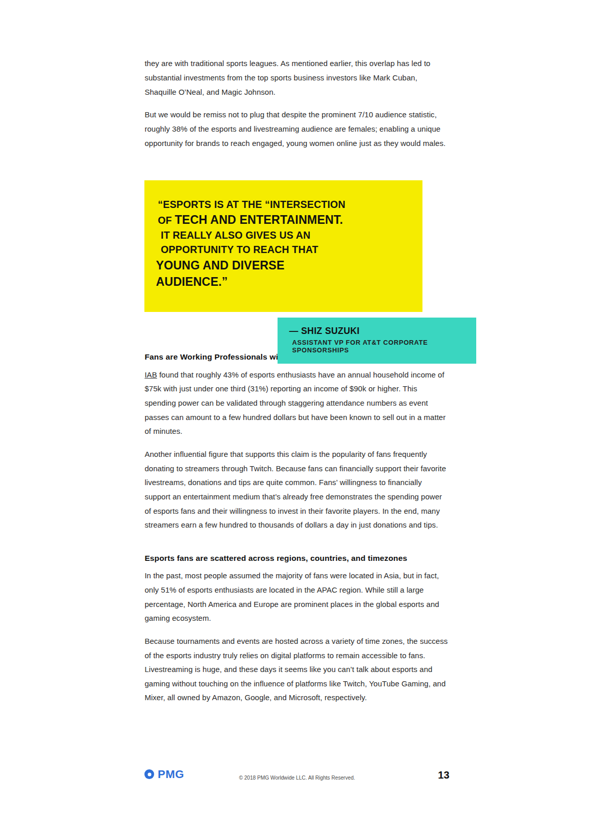they are with traditional sports leagues. As mentioned earlier, this overlap has led to substantial investments from the top sports business investors like Mark Cuban, Shaquille O’Neal, and Magic Johnson.
But we would be remiss not to plug that despite the prominent 7/10 audience statistic, roughly 38% of the esports and livestreaming audience are females; enabling a unique opportunity for brands to reach engaged, young women online just as they would males.
“ESPORTS IS AT THE “INTERSECTION OF TECH AND ENTERTAINMENT.
IT REALLY ALSO GIVES US AN OPPORTUNITY TO REACH THAT
YOUNG AND DIVERSE AUDIENCE.”
— SHIZ SUZUKI
ASSISTANT VP FOR AT&T CORPORATE SPONSORSHIPS
Fans are Working Professionals with Spending Power
IAB found that roughly 43% of esports enthusiasts have an annual household income of $75k with just under one third (31%) reporting an income of $90k or higher. This spending power can be validated through staggering attendance numbers as event passes can amount to a few hundred dollars but have been known to sell out in a matter of minutes.
Another influential figure that supports this claim is the popularity of fans frequently donating to streamers through Twitch. Because fans can financially support their favorite livestreams, donations and tips are quite common. Fans’ willingness to financially support an entertainment medium that’s already free demonstrates the spending power of esports fans and their willingness to invest in their favorite players. In the end, many streamers earn a few hundred to thousands of dollars a day in just donations and tips.
Esports fans are scattered across regions, countries, and timezones
In the past, most people assumed the majority of fans were located in Asia, but in fact, only 51% of esports enthusiasts are located in the APAC region. While still a large percentage, North America and Europe are prominent places in the global esports and gaming ecosystem.
Because tournaments and events are hosted across a variety of time zones, the success of the esports industry truly relies on digital platforms to remain accessible to fans. Livestreaming is huge, and these days it seems like you can’t talk about esports and gaming without touching on the influence of platforms like Twitch, YouTube Gaming, and Mixer, all owned by Amazon, Google, and Microsoft, respectively.
PMG
© 2018 PMG Worldwide LLC. All Rights Reserved.
13